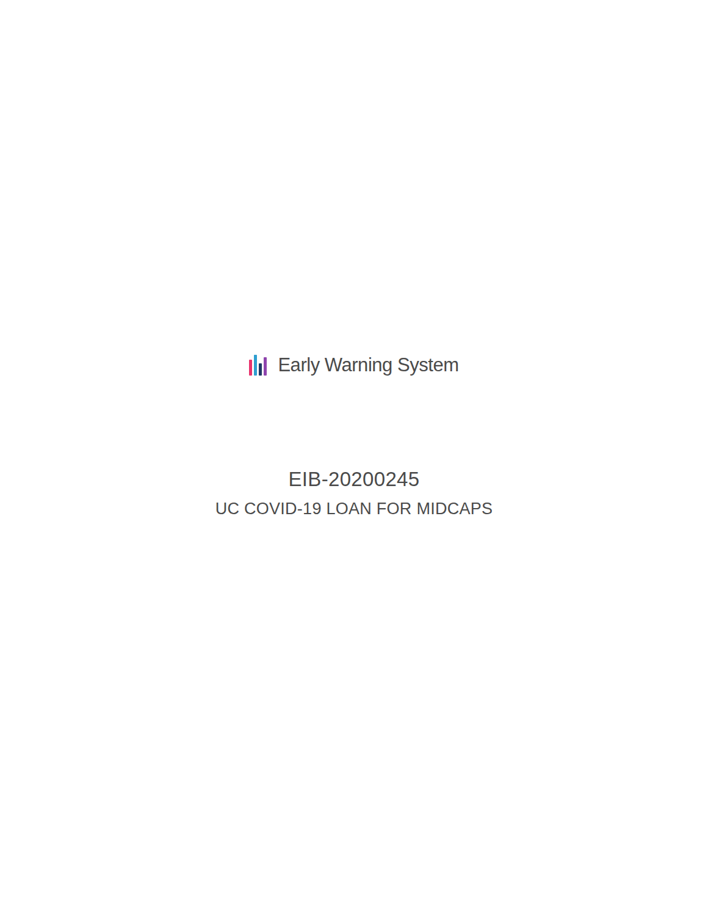Early Warning System
EIB-20200245
UC COVID-19 Loan for Midcaps